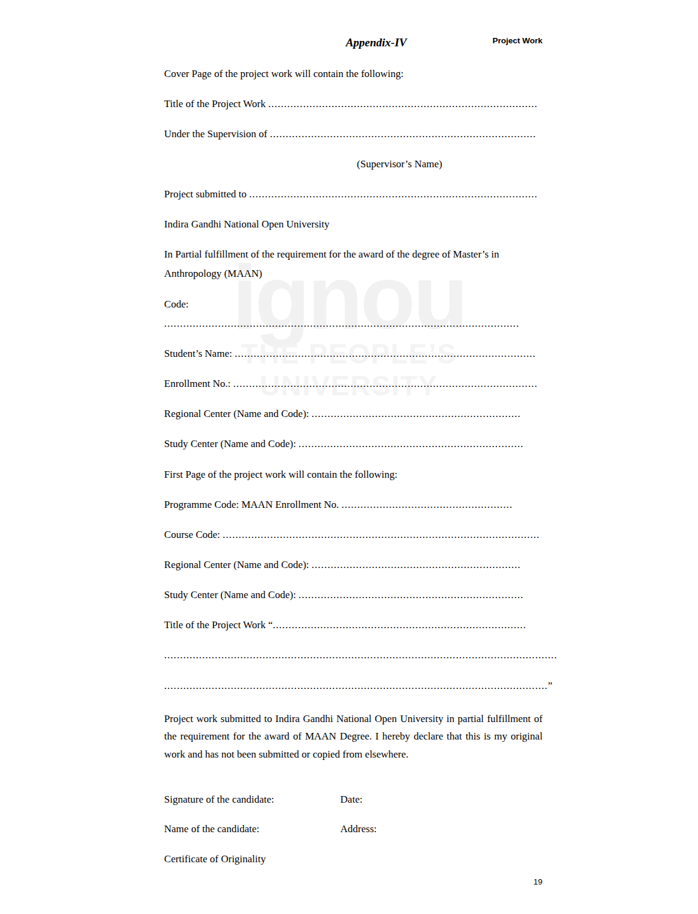ignou
THE PEOPLE’S
UNIVERSITY
Appendix-IV Project Work
Cover Page of the project work will contain the following:
Title of the Project Work .....................................................................................
Under the Supervision of ....................................................................................
(Supervisor’s Name)
Project submitted to ...........................................................................................
Indira Gandhi National Open University
In Partial fulfillment of the requirement for the award of the degree of Master’s in Anthropology (MAAN)
Code: ................................................................................................................
Student’s Name: ...............................................................................................
Enrollment No.: ................................................................................................
Regional Center (Name and Code): ..................................................................
Study Center (Name and Code): .......................................................................
First Page of the project work will contain the following:
Programme Code: MAAN Enrollment No. ......................................................
Course Code: ....................................................................................................
Regional Center (Name and Code): ..................................................................
Study Center (Name and Code): .......................................................................
Title of the Project Work “................................................................................
............................................................................................................................
.........................................................................................................................”
Project work submitted to Indira Gandhi National Open University in partial fulfillment of the requirement for the award of MAAN Degree. I hereby declare that this is my original work and has not been submitted or copied from elsewhere.
Signature of the candidate: Date:
Name of the candidate: Address:
Certificate of Originality
19